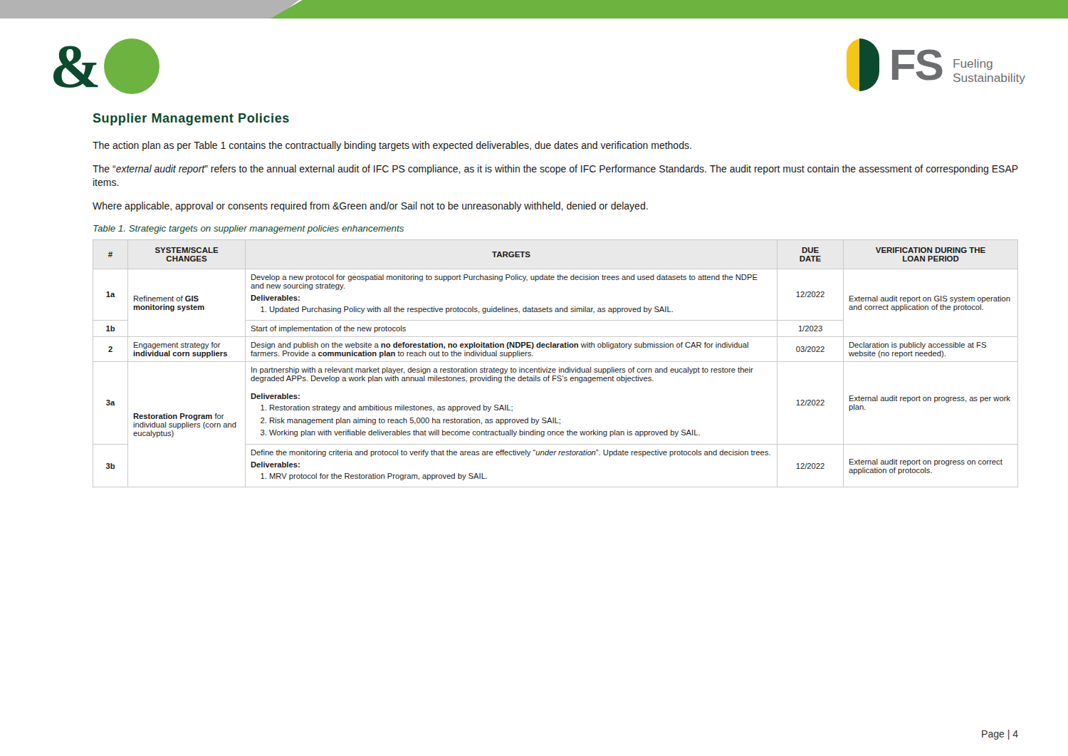&
FS
Fueling
Sustainability
Supplier Management Policies
The action plan as per Table 1 contains the contractually binding targets with expected deliverables, due dates and verification methods.
The “external audit report” refers to the annual external audit of IFC PS compliance, as it is within the scope of IFC Performance Standards. The audit report must contain the assessment of corresponding ESAP items.
Where applicable, approval or consents required from &Green and/or Sail not to be unreasonably withheld, denied or delayed.
Table 1. Strategic targets on supplier management policies enhancements
| # | SYSTEM/SCALE CHANGES | TARGETS | DUE DATE | VERIFICATION DURING THE LOAN PERIOD |
| --- | --- | --- | --- | --- |
| 1a | Refinement of GIS monitoring system | Develop a new protocol for geospatial monitoring to support Purchasing Policy, update the decision trees and used datasets to attend the NDPE and new sourcing strategy. Deliverables: Updated Purchasing Policy with all the respective protocols, guidelines, datasets and similar, as approved by SAIL. | 12/2022 | External audit report on GIS system operation and correct application of the protocol. |
| 1b | Start of implementation of the new protocols | 1/2023 |
| 2 | Engagement strategy for individual corn suppliers | Design and publish on the website a no deforestation, no exploitation (NDPE) declaration with obligatory submission of CAR for individual farmers. Provide a communication plan to reach out to the individual suppliers. | 03/2022 | Declaration is publicly accessible at FS website (no report needed). |
| 3a | Restoration Program for individual suppliers (corn and eucalyptus) | In partnership with a relevant market player, design a restoration strategy to incentivize individual suppliers of corn and eucalypt to restore their degraded APPs. Develop a work plan with annual milestones, providing the details of FS’s engagement objectives. Deliverables: Restoration strategy and ambitious milestones, as approved by SAIL; Risk management plan aiming to reach 5,000 ha restoration, as approved by SAIL; Working plan with verifiable deliverables that will become contractually binding once the working plan is approved by SAIL. | 12/2022 | External audit report on progress, as per work plan. |
| 3b | Define the monitoring criteria and protocol to verify that the areas are effectively “ under restoration ”. Update respective protocols and decision trees. Deliverables: MRV protocol for the Restoration Program, approved by SAIL. | 12/2022 | External audit report on progress on correct application of protocols. |
Page | 4